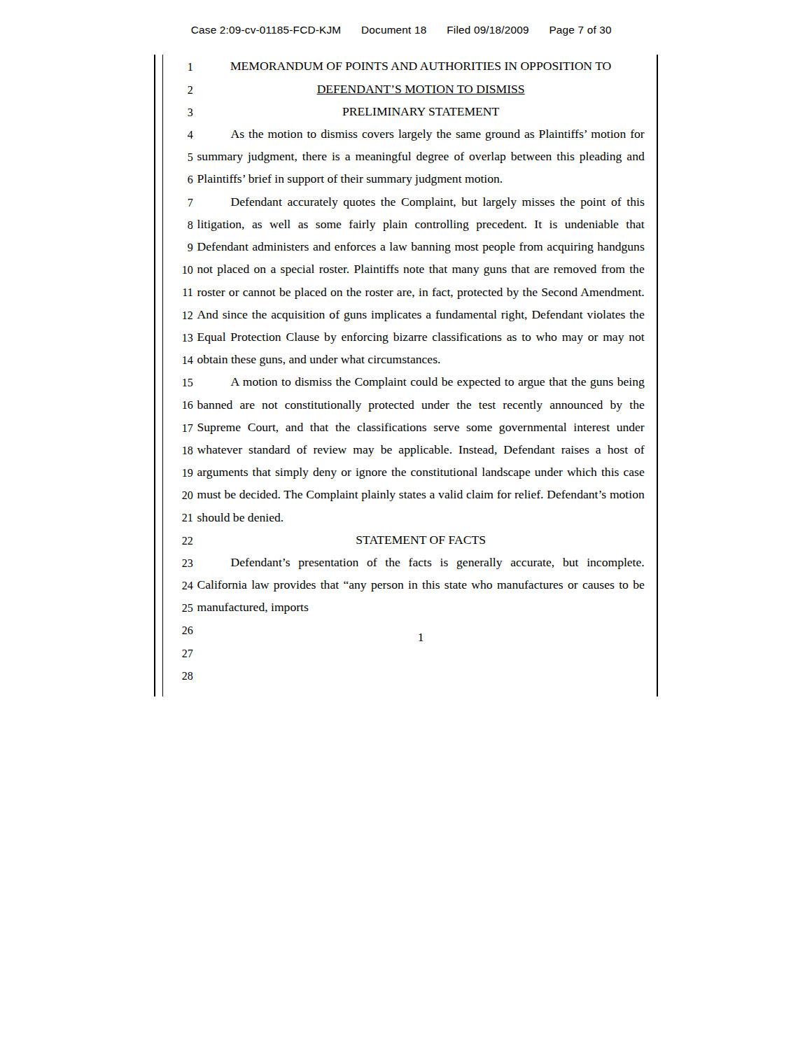Case 2:09-cv-01185-FCD-KJM Document 18 Filed 09/18/2009 Page 7 of 30
1
2
3
4
5
6
7
8
9
10
11
12
13
14
15
16
17
18
19
20
21
22
23
24
25
26
27
28
MEMORANDUM OF POINTS AND AUTHORITIES IN OPPOSITION TO
DEFENDANT’S MOTION TO DISMISS
PRELIMINARY STATEMENT
As the motion to dismiss covers largely the same ground as Plaintiffs’ motion for summary judgment, there is a meaningful degree of overlap between this pleading and Plaintiffs’ brief in support of their summary judgment motion.
Defendant accurately quotes the Complaint, but largely misses the point of this litigation, as well as some fairly plain controlling precedent. It is undeniable that Defendant administers and enforces a law banning most people from acquiring handguns not placed on a special roster. Plaintiffs note that many guns that are removed from the roster or cannot be placed on the roster are, in fact, protected by the Second Amendment. And since the acquisition of guns implicates a fundamental right, Defendant violates the Equal Protection Clause by enforcing bizarre classifications as to who may or may not obtain these guns, and under what circumstances.
A motion to dismiss the Complaint could be expected to argue that the guns being banned are not constitutionally protected under the test recently announced by the Supreme Court, and that the classifications serve some governmental interest under whatever standard of review may be applicable. Instead, Defendant raises a host of arguments that simply deny or ignore the constitutional landscape under which this case must be decided. The Complaint plainly states a valid claim for relief. Defendant’s motion should be denied.
STATEMENT OF FACTS
Defendant’s presentation of the facts is generally accurate, but incomplete. California law provides that “any person in this state who manufactures or causes to be manufactured, imports
1